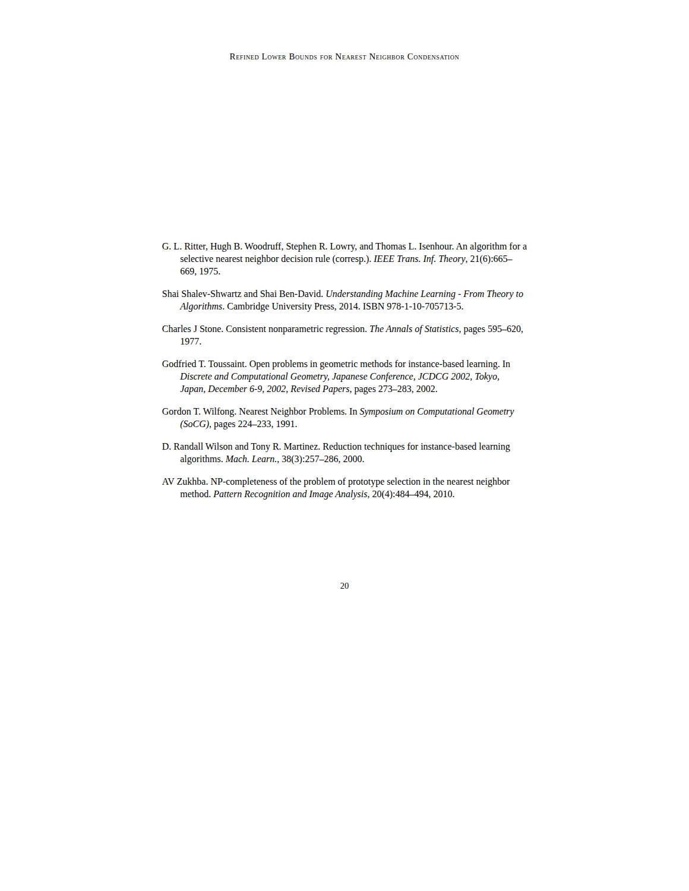Refined Lower Bounds for Nearest Neighbor Condensation
G. L. Ritter, Hugh B. Woodruff, Stephen R. Lowry, and Thomas L. Isenhour. An algorithm for a selective nearest neighbor decision rule (corresp.). IEEE Trans. Inf. Theory, 21(6):665–669, 1975.
Shai Shalev-Shwartz and Shai Ben-David. Understanding Machine Learning - From Theory to Algorithms. Cambridge University Press, 2014. ISBN 978-1-10-705713-5.
Charles J Stone. Consistent nonparametric regression. The Annals of Statistics, pages 595–620, 1977.
Godfried T. Toussaint. Open problems in geometric methods for instance-based learning. In Discrete and Computational Geometry, Japanese Conference, JCDCG 2002, Tokyo, Japan, December 6-9, 2002, Revised Papers, pages 273–283, 2002.
Gordon T. Wilfong. Nearest Neighbor Problems. In Symposium on Computational Geometry (SoCG), pages 224–233, 1991.
D. Randall Wilson and Tony R. Martinez. Reduction techniques for instance-based learning algorithms. Mach. Learn., 38(3):257–286, 2000.
AV Zukhba. NP-completeness of the problem of prototype selection in the nearest neighbor method. Pattern Recognition and Image Analysis, 20(4):484–494, 2010.
20